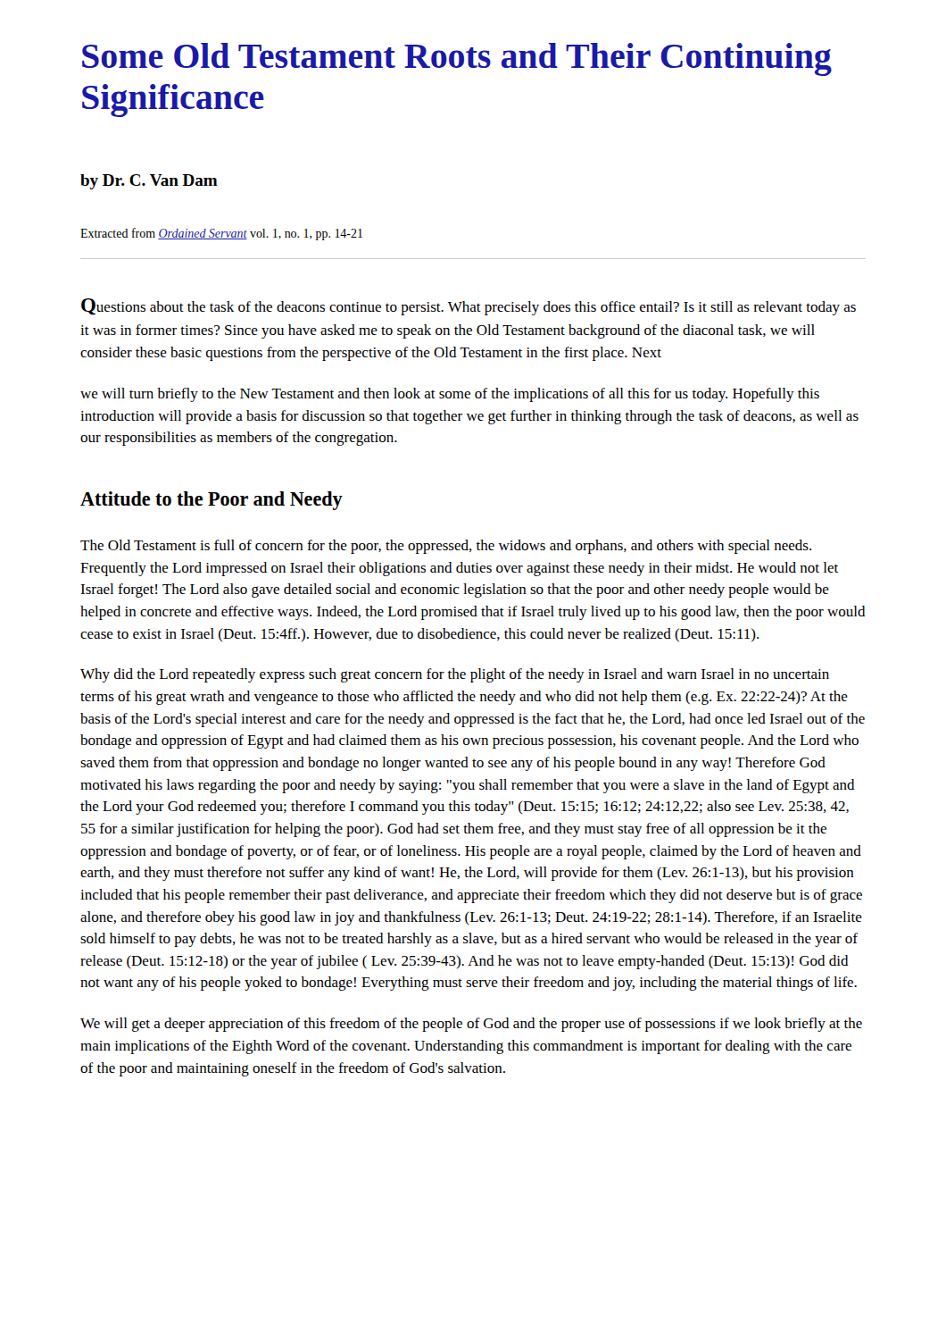Some Old Testament Roots and Their Continuing Significance
by Dr. C. Van Dam
Extracted from Ordained Servant vol. 1, no. 1, pp. 14-21
Questions about the task of the deacons continue to persist. What precisely does this office entail? Is it still as relevant today as it was in former times? Since you have asked me to speak on the Old Testament background of the diaconal task, we will consider these basic questions from the perspective of the Old Testament in the first place. Next
we will turn briefly to the New Testament and then look at some of the implications of all this for us today. Hopefully this introduction will provide a basis for discussion so that together we get further in thinking through the task of deacons, as well as our responsibilities as members of the congregation.
Attitude to the Poor and Needy
The Old Testament is full of concern for the poor, the oppressed, the widows and orphans, and others with special needs. Frequently the Lord impressed on Israel their obligations and duties over against these needy in their midst. He would not let Israel forget! The Lord also gave detailed social and economic legislation so that the poor and other needy people would be helped in concrete and effective ways. Indeed, the Lord promised that if Israel truly lived up to his good law, then the poor would cease to exist in Israel (Deut. 15:4ff.). However, due to disobedience, this could never be realized (Deut. 15:11).
Why did the Lord repeatedly express such great concern for the plight of the needy in Israel and warn Israel in no uncertain terms of his great wrath and vengeance to those who afflicted the needy and who did not help them (e.g. Ex. 22:22-24)? At the basis of the Lord's special interest and care for the needy and oppressed is the fact that he, the Lord, had once led Israel out of the bondage and oppression of Egypt and had claimed them as his own precious possession, his covenant people. And the Lord who saved them from that oppression and bondage no longer wanted to see any of his people bound in any way! Therefore God motivated his laws regarding the poor and needy by saying: "you shall remember that you were a slave in the land of Egypt and the Lord your God redeemed you; therefore I command you this today" (Deut. 15:15; 16:12; 24:12,22; also see Lev. 25:38, 42, 55 for a similar justification for helping the poor). God had set them free, and they must stay free of all oppression be it the oppression and bondage of poverty, or of fear, or of loneliness. His people are a royal people, claimed by the Lord of heaven and earth, and they must therefore not suffer any kind of want! He, the Lord, will provide for them (Lev. 26:1-13), but his provision included that his people remember their past deliverance, and appreciate their freedom which they did not deserve but is of grace alone, and therefore obey his good law in joy and thankfulness (Lev. 26:1-13; Deut. 24:19-22; 28:1-14). Therefore, if an Israelite sold himself to pay debts, he was not to be treated harshly as a slave, but as a hired servant who would be released in the year of release (Deut. 15:12-18) or the year of jubilee ( Lev. 25:39-43). And he was not to leave empty-handed (Deut. 15:13)! God did not want any of his people yoked to bondage! Everything must serve their freedom and joy, including the material things of life.
We will get a deeper appreciation of this freedom of the people of God and the proper use of possessions if we look briefly at the main implications of the Eighth Word of the covenant. Understanding this commandment is important for dealing with the care of the poor and maintaining oneself in the freedom of God's salvation.